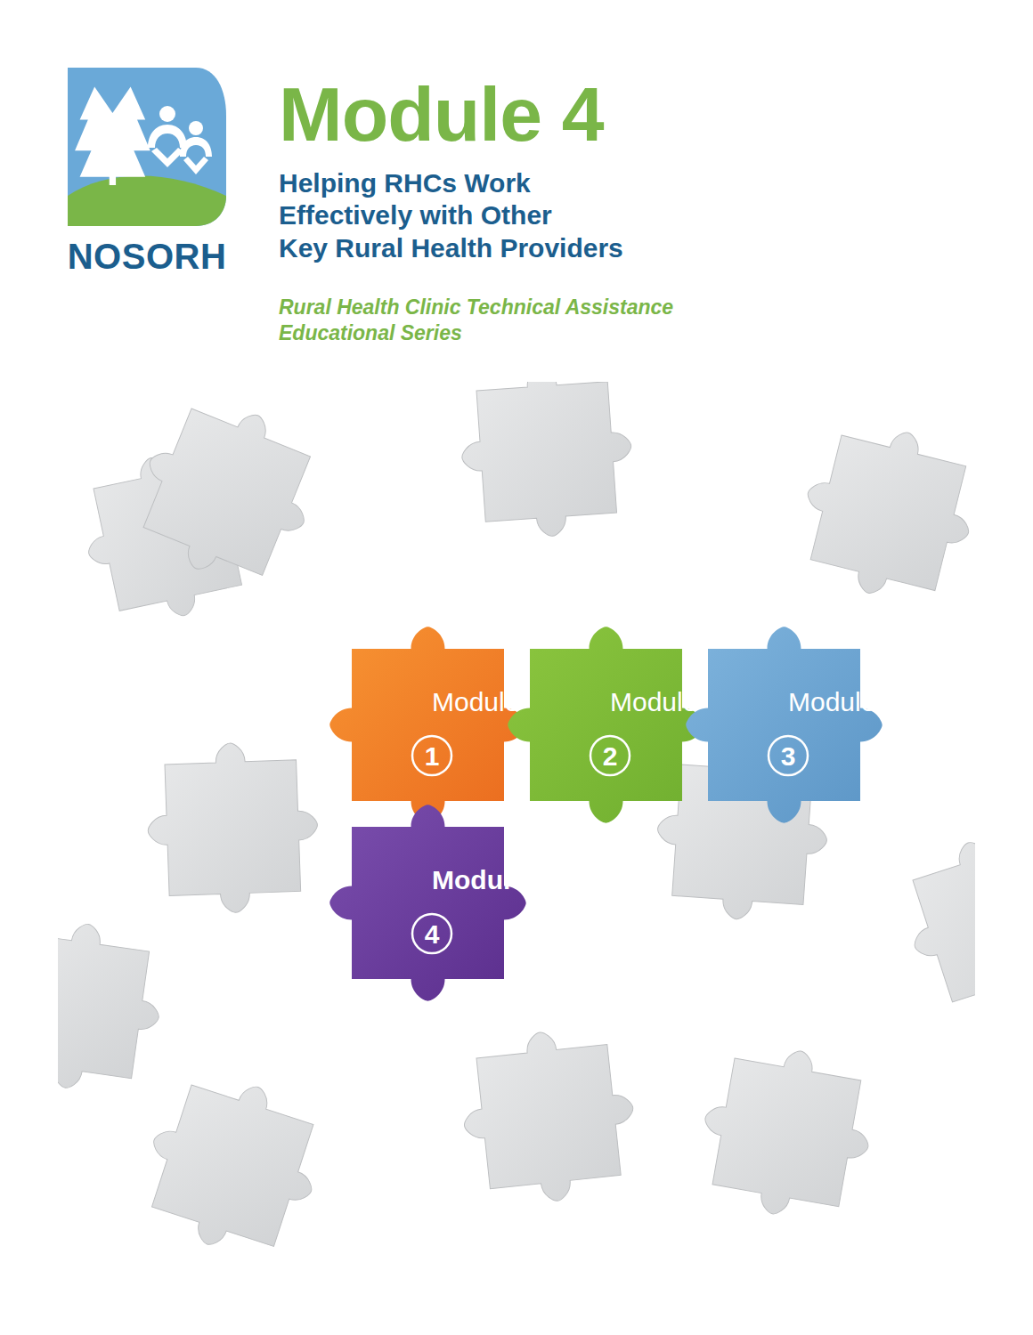NOSORH
Module 4
Helping RHCs Work
Effectively with Other
Key Rural Health Providers
Rural Health Clinic Technical Assistance
Educational Series
Module 1 Module 2 Module 3 Module 4